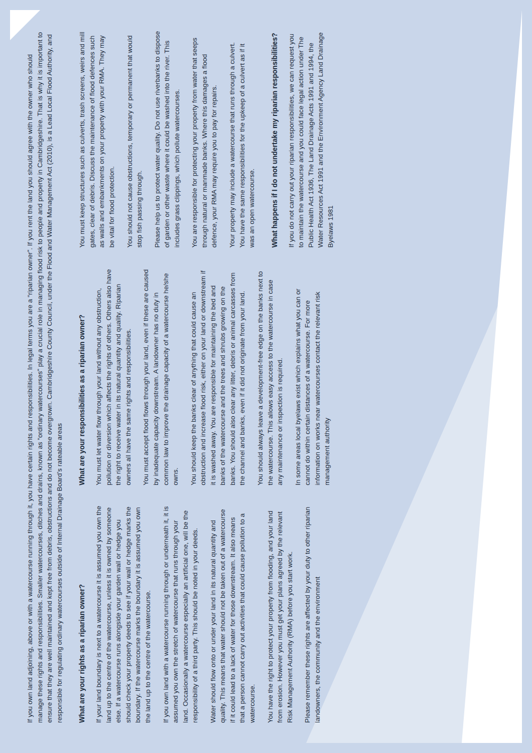If you own land adjoining, above or with a watercourse running through it, you have certain rights and responsibilities. In legal terms you are a “riparian owner”. If you rent the land you should agree with the owner who should manage these rights and responsibilities. Smaller watercourses, ditches and drains, known as “ordinary watercourses” play a crucial role in managing flood risk to people and property in Cambridgeshire. That is why it is important to ensure that they are well maintained and kept free from debris, obstructions and do not become overgrown. Cambridgeshire County Council, under the Flood and Water Management Act (2010), is a Lead Local Flood Authority, and responsible for regulating ordinary watercourses outside of Internal Drainage Board’s rateable areas
What are your rights as a riparian owner?
If your land boundary is next to a watercourse it is assumed you own the land up to the centre of the watercourse, unless it is owned by someone else. If a watercourse runs alongside your garden wall or hedge you should check your property deeds to see if your wall or hedge marks the boundary. If the watercourse marks the boundary it is assumed you own the land up to the centre of the watercourse.
If you own land with a watercourse running through or underneath it, it is assumed you own the stretch of watercourse that runs through your land. Occasionally a watercourse especially an artificial one, will be the responsibility of a third party. This should be noted in your deeds.
Water should flow onto or under your land in its natural quantity and quality. This means that water should not be taken out of a watercourse if it could lead to a lack of water for those downstream. It also means that a person cannot carry out activities that could cause pollution to a watercourse.
You have the right to protect your property from flooding, and your land from erosion. However you must get your plans agreed by the relevant Risk Management Authority (RMA) before you start work.
Please remember these rights are affected by your duty to other riparian landowners, the community and the environment
What are your responsibilities as a riparian owner?
You must let water flow through your land without any obstruction, pollution or diversion which affects the rights of others. Others also have the right to receive water in its natural quantity and quality. Riparian owners all have the same rights and responsibilities.
You must accept flood flows through your land, even if these are caused by inadequate capacity downstream. A landowner has no duty in common law to improve the drainage capacity of a watercourse he/she owns.
You should keep the banks clear of anything that could cause an obstruction and increase flood risk, either on your land or downstream if it is washed away. You are responsible for maintaining the bed and banks of the watercourse and the trees and shrubs growing on the banks. You should also clear any litter, debris or animal carcasses from the channel and banks, even if it did not originate from your land.
You should always leave a development-free edge on the banks next to the watercourse. This allows easy access to the watercourse in case any maintenance or inspection is required.
In some areas local byelaws exist which explains what you can or cannot do within certain distances of a watercourse. For more information on works near watercourses contact the relevant risk management authority
You must keep structures such as culverts, trash screens, weirs and mill gates, clear of debris. Discuss the maintenance of flood defences such as walls and embankments on your property with your RMA. They may be vital for flood protection.
You should not cause obstructions, temporary or permanent that would stop fish passing through.
Please help us to protect water quality. Do not use riverbanks to dispose of garden or other waste where it could be washed into the river. This includes grass clippings, which pollute watercourses.
You are responsible for protecting your property from water that seeps through natural or manmade banks. Where this damages a flood defence, your RMA may require you to pay for repairs.
Your property may include a watercourse that runs through a culvert. You have the same responsibilities for the upkeep of a culvert as if it was an open watercourse.
What happens if I do not undertake my riparian responsibilities?
If you do not carry out your riparian responsibilities, we can request you to maintain the watercourse and you could face legal action under The Public Health Act 1936, The Land Drainage Acts 1991 and 1994, the Water Resources Act 1991 and the Environment Agency Land Drainage Byelaws 1981